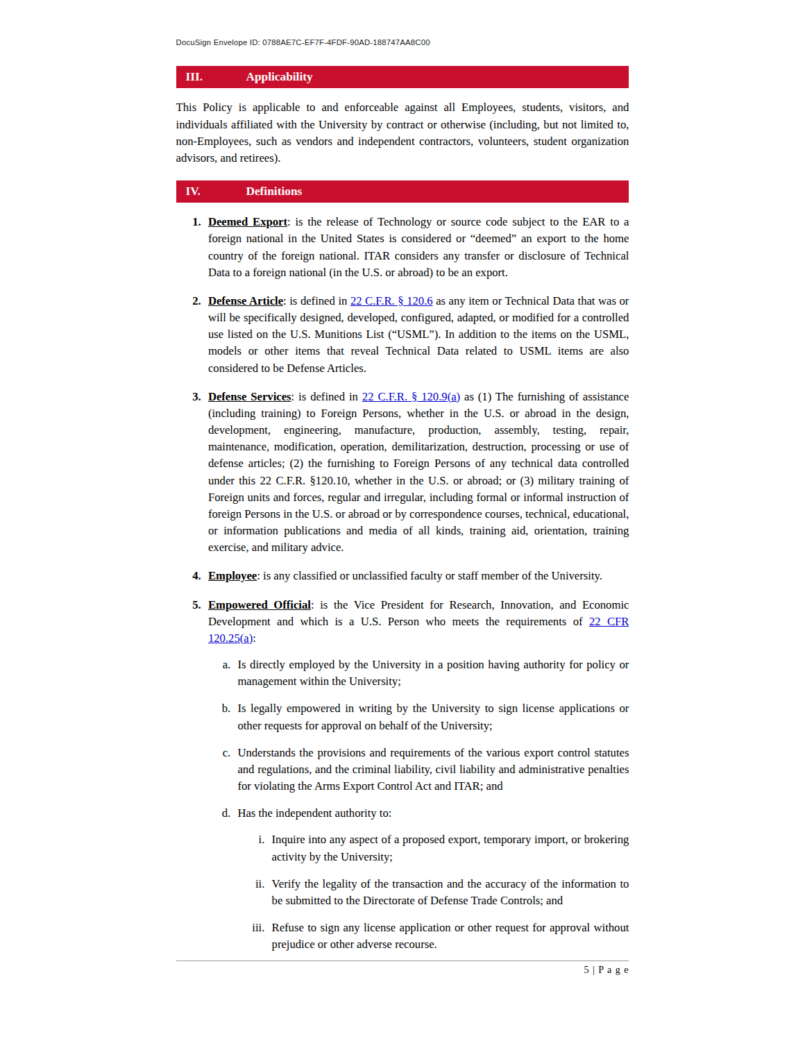DocuSign Envelope ID: 0788AE7C-EF7F-4FDF-90AD-188747AA8C00
III. Applicability
This Policy is applicable to and enforceable against all Employees, students, visitors, and individuals affiliated with the University by contract or otherwise (including, but not limited to, non-Employees, such as vendors and independent contractors, volunteers, student organization advisors, and retirees).
IV. Definitions
Deemed Export: is the release of Technology or source code subject to the EAR to a foreign national in the United States is considered or “deemed” an export to the home country of the foreign national. ITAR considers any transfer or disclosure of Technical Data to a foreign national (in the U.S. or abroad) to be an export.
Defense Article: is defined in 22 C.F.R. § 120.6 as any item or Technical Data that was or will be specifically designed, developed, configured, adapted, or modified for a controlled use listed on the U.S. Munitions List (“USML”). In addition to the items on the USML, models or other items that reveal Technical Data related to USML items are also considered to be Defense Articles.
Defense Services: is defined in 22 C.F.R. § 120.9(a) as (1) The furnishing of assistance (including training) to Foreign Persons, whether in the U.S. or abroad in the design, development, engineering, manufacture, production, assembly, testing, repair, maintenance, modification, operation, demilitarization, destruction, processing or use of defense articles; (2) the furnishing to Foreign Persons of any technical data controlled under this 22 C.F.R. §120.10, whether in the U.S. or abroad; or (3) military training of Foreign units and forces, regular and irregular, including formal or informal instruction of foreign Persons in the U.S. or abroad or by correspondence courses, technical, educational, or information publications and media of all kinds, training aid, orientation, training exercise, and military advice.
Employee: is any classified or unclassified faculty or staff member of the University.
Empowered Official: is the Vice President for Research, Innovation, and Economic Development and which is a U.S. Person who meets the requirements of 22 CFR 120.25(a):
Is directly employed by the University in a position having authority for policy or management within the University;
Is legally empowered in writing by the University to sign license applications or other requests for approval on behalf of the University;
Understands the provisions and requirements of the various export control statutes and regulations, and the criminal liability, civil liability and administrative penalties for violating the Arms Export Control Act and ITAR; and
Has the independent authority to:
Inquire into any aspect of a proposed export, temporary import, or brokering activity by the University;
Verify the legality of the transaction and the accuracy of the information to be submitted to the Directorate of Defense Trade Controls; and
Refuse to sign any license application or other request for approval without prejudice or other adverse recourse.
5 | P a g e